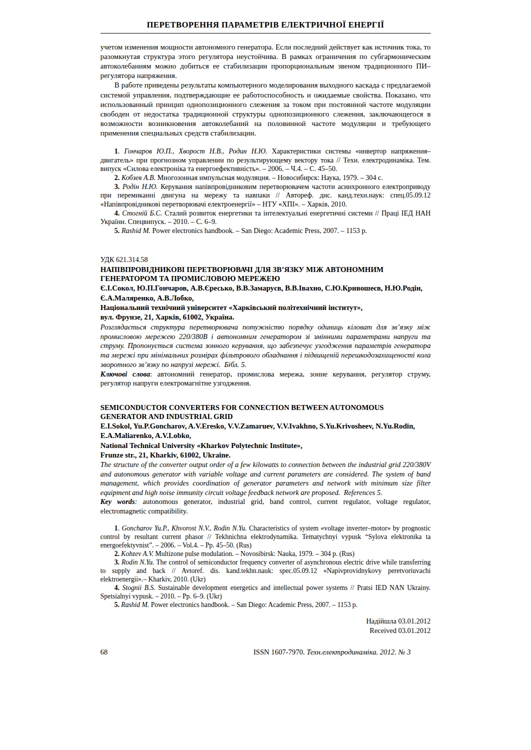ПЕРЕТВОРЕННЯ ПАРАМЕТРІВ ЕЛЕКТРИЧНОЇ ЕНЕРГІЇ
учетом изменения мощности автономного генератора. Если последний действует как источник тока, то разомкнутая структура этого регулятора неустойчива. В рамках ограничения по субгармоническим автоколебаниям можно добиться ее стабилизации пропорциональным звеном традиционного ПИ–регулятора напряжения.
В работе приведены результаты компьютерного моделирования выходного каскада с предлагаемой системой управления, подтверждающие ее работоспособность и ожидаемые свойства. Показано, что использованный принцип однопозиционного слежения за током при постоянной частоте модуляции свободен от недостатка традиционной структуры однопозиционного слежения, заключающегося в возможности возникновения автоколебаний на половинной частоте модуляции и требующего применения специальных средств стабилизации.
1. Гончаров Ю.П., Хворост Н.В., Родин Н.Ю. Характеристики системы «инвертор напряжения–двигатель» при прогнозном управлении по результирующему вектору тока // Техн. електродинаміка. Тем. випуск «Силова електроніка та енергоефективність». – 2006. – Ч.4. – С. 45–50.
2. Кобзев А.В. Многозонная импульсная модуляция. – Новосибирск: Наука, 1979. – 304 с.
3. Родін Н.Ю. Керування напівпровідниковим перетворювачем частоти асинхронного електроприводу при перемиканні двигуна на мережу та навпаки // Автореф. дис. канд.техн.наук: спец.05.09.12 «Напівпровідникові перетворювачі електроенергії» – НТУ «ХПІ». – Харків, 2010.
4. Стогній Б.С. Сталий розвиток енергетики та інтелектуальні енергетичні системи // Праці ІЕД НАН України. Спецвипуск. – 2010. – С. 6–9.
5. Rashid M. Power electronics handbook. – San Diego: Academic Press, 2007. – 1153 p.
УДК 621.314.58
НАПІВПРОВІДНИКОВІ ПЕРЕТВОРЮВАЧІ ДЛЯ ЗВ’ЯЗКУ МІЖ АВТОНОМНИМ ГЕНЕРАТОРОМ ТА ПРОМИСЛОВОЮ МЕРЕЖЕЮ
Є.І.Сокол, Ю.П.Гончаров, А.В.Єресько, В.В.Замаруєв, В.В.Івахно, С.Ю.Кривошеєв, Н.Ю.Родін, Є.А.Маляренко, А.В.Лобко,
Національний технічний університет «Харківський політехнічний інститут»,
вул. Фрунзе, 21, Харків, 61002, Україна.
Розглядається структура перетворювача потужністю порядку одиниць кіловат для зв’язку між промисловою мережею 220/380В і автономним генератором зі змінними параметрами напруги та струму. Пропонується система зонного керування, що забезпечує узгодження параметрів генератора та мережі при мінімальних розмірах фільтрового обладнання і підвищеній перешкодозахищеності кола зворотного зв’язку по напрузі мережі. Бібл. 5.
Ключові слова: автономний генератор, промислова мережа, зонне керування, регулятор струму, регулятор напруги електромагнітне узгодження.
SEMICONDUCTOR CONVERTERS FOR CONNECTION BETWEEN AUTONOMOUS GENERATOR AND INDUSTRIAL GRID
E.I.Sokol, Yu.P.Goncharov, A.V.Eresko, V.V.Zamaruev, V.V.Ivakhno, S.Yu.Krivosheev, N.Yu.Rodin, E.A.Maliarenko, A.V.Lobko,
National Technical University «Kharkov Polytechnic Institute»,
Frunze str., 21, Kharkiv, 61002, Ukraine.
The structure of the converter output order of a few kilowatts to connection between the industrial grid 220/380V and autonomous generator with variable voltage and current parameters are considered. The system of band management, which provides coordination of generator parameters and network with minimum size filter equipment and high noise immunity circuit voltage feedback network are proposed. References 5.
Key words: autonomous generator, industrial grid, band control, current regulator, voltage regulator, electromagnetic compatibility.
1. Goncharov Yu.P., Khvorost N.V., Rodin N.Yu. Characteristics of system «voltage inverter–motor» by prognostic control by resultant current phasor // Tekhnichna elektrodynamika. Tematychnyi vypusk “Sylova elektronika ta energoefektyvnist”. – 2006. – Vol.4. – Pp. 45–50. (Rus)
2. Kobzev A.V. Multizone pulse modulation. – Novosibirsk: Nauka, 1979. – 304 p. (Rus)
3. Rodin N.Yu. The control of semiconductor frequency converter of asynchronous electric drive while transferring to supply and back // Avtoref. dis. kand.tekhn.nauk: spec.05.09.12 «Napivprovidnykovy peretvoriuvachi elektroenergii».– Kharkiv, 2010. (Ukr)
4. Stognii B.S. Sustainable development energetics and intellectual power systems // Pratsi IED NAN Ukrainy. Spetsialnyi vypusk. – 2010. – Pp. 6–9. (Ukr)
5. Rashid M. Power electronics handbook. – San Diego: Academic Press, 2007. – 1153 p.
Надійшла 03.01.2012
Received 03.01.2012
68
ISSN 1607-7970. Техн.електродинаміка. 2012. № 3